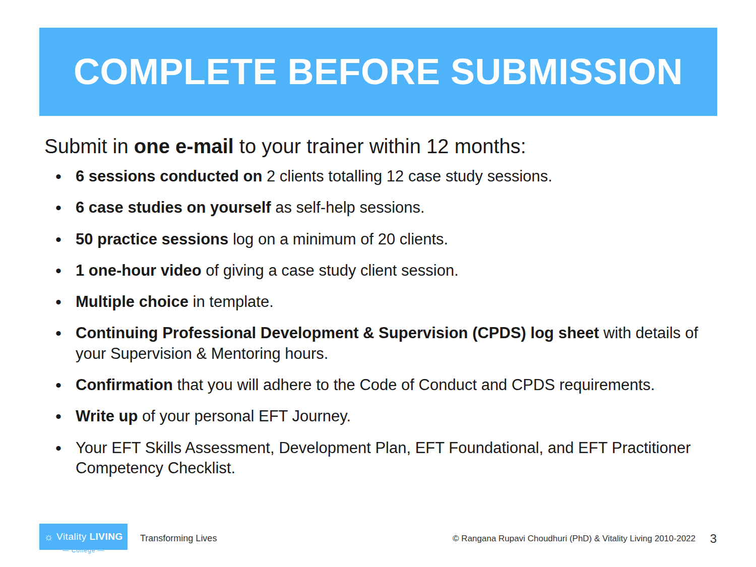COMPLETE BEFORE SUBMISSION
Submit in one e-mail to your trainer within 12 months:
6 sessions conducted on 2 clients totalling 12 case study sessions.
6 case studies on yourself as self-help sessions.
50 practice sessions log on a minimum of 20 clients.
1 one-hour video of giving a case study client session.
Multiple choice in template.
Continuing Professional Development & Supervision (CPDS) log sheet with details of your Supervision & Mentoring hours.
Confirmation that you will adhere to the Code of Conduct and CPDS requirements.
Write up of your personal EFT Journey.
Your EFT Skills Assessment, Development Plan, EFT Foundational, and EFT Practitioner Competency Checklist.
☼Vitality LIVING
— College —
Transforming Lives
© Rangana Rupavi Choudhuri (PhD) & Vitality Living 2010-2022
3